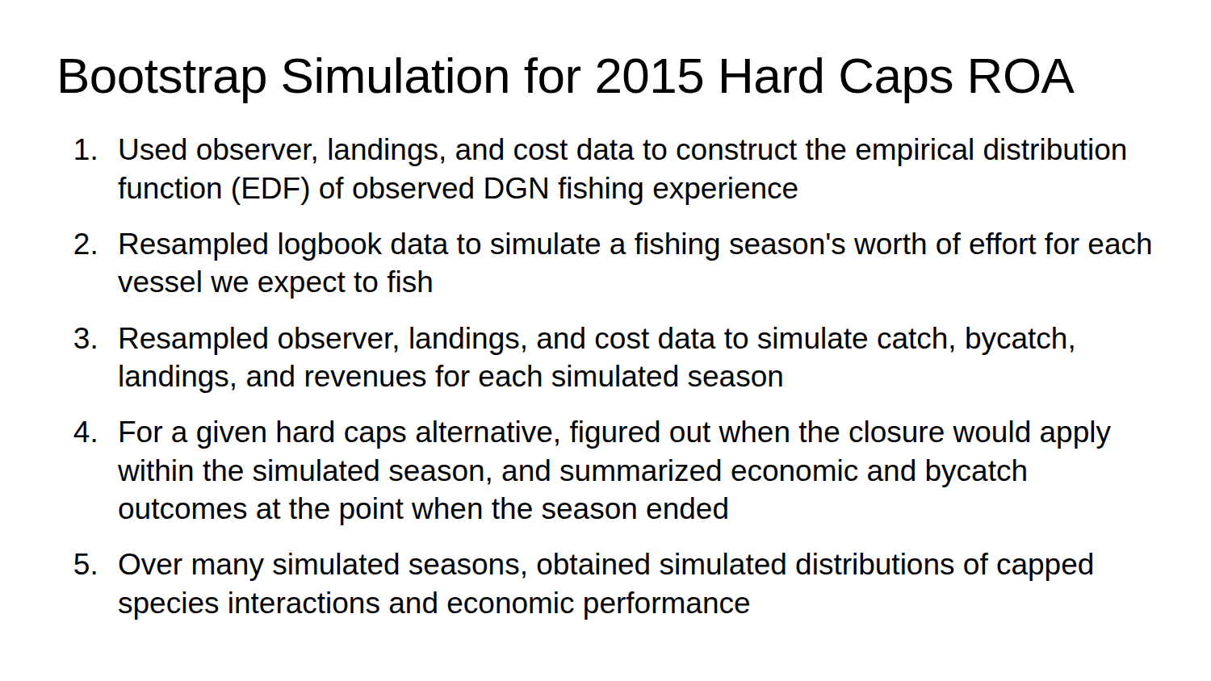Bootstrap Simulation for 2015 Hard Caps ROA
Used observer, landings, and cost data to construct the empirical distribution function (EDF) of observed DGN fishing experience
Resampled logbook data to simulate a fishing season's worth of effort for each vessel we expect to fish
Resampled observer, landings, and cost data to simulate catch, bycatch, landings, and revenues for each simulated season
For a given hard caps alternative, figured out when the closure would apply within the simulated season, and summarized economic and bycatch outcomes at the point when the season ended
Over many simulated seasons, obtained simulated distributions of capped species interactions and economic performance